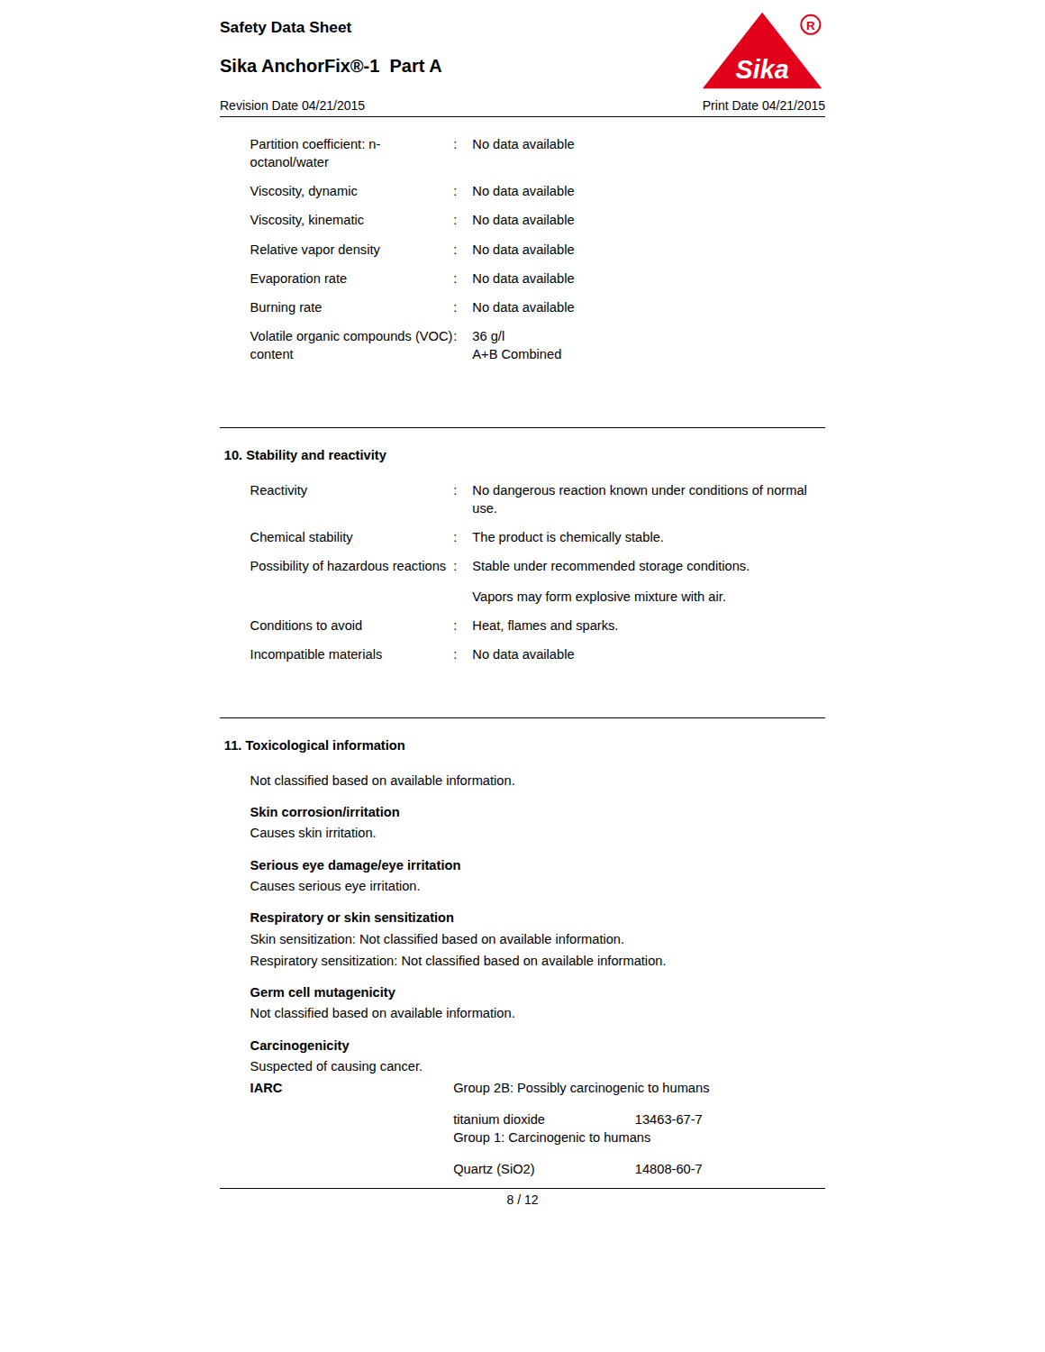Sika R
Safety Data Sheet
Sika AnchorFix®-1 Part A
Revision Date 04/21/2015 Print Date 04/21/2015
| Partition coefficient: n-octanol/water | : | No data available |
| Viscosity, dynamic | : | No data available |
| Viscosity, kinematic | : | No data available |
| Relative vapor density | : | No data available |
| Evaporation rate | : | No data available |
| Burning rate | : | No data available |
| Volatile organic compounds (VOC) content | : | 36 g/l A+B Combined |
10. Stability and reactivity
| Reactivity | : | No dangerous reaction known under conditions of normal use. |
| Chemical stability | : | The product is chemically stable. |
| Possibility of hazardous reactions | : | Stable under recommended storage conditions. Vapors may form explosive mixture with air. |
| Conditions to avoid | : | Heat, flames and sparks. |
| Incompatible materials | : | No data available |
11. Toxicological information
Not classified based on available information.
Skin corrosion/irritation
Causes skin irritation.
Serious eye damage/eye irritation
Causes serious eye irritation.
Respiratory or skin sensitization
Skin sensitization: Not classified based on available information.
Respiratory sensitization: Not classified based on available information.
Germ cell mutagenicity
Not classified based on available information.
Carcinogenicity
Suspected of causing cancer.
IARC
Group 2B: Possibly carcinogenic to humans
titanium dioxide
13463-67-7
Group 1: Carcinogenic to humans
Quartz (SiO2)
14808-60-7
8 / 12